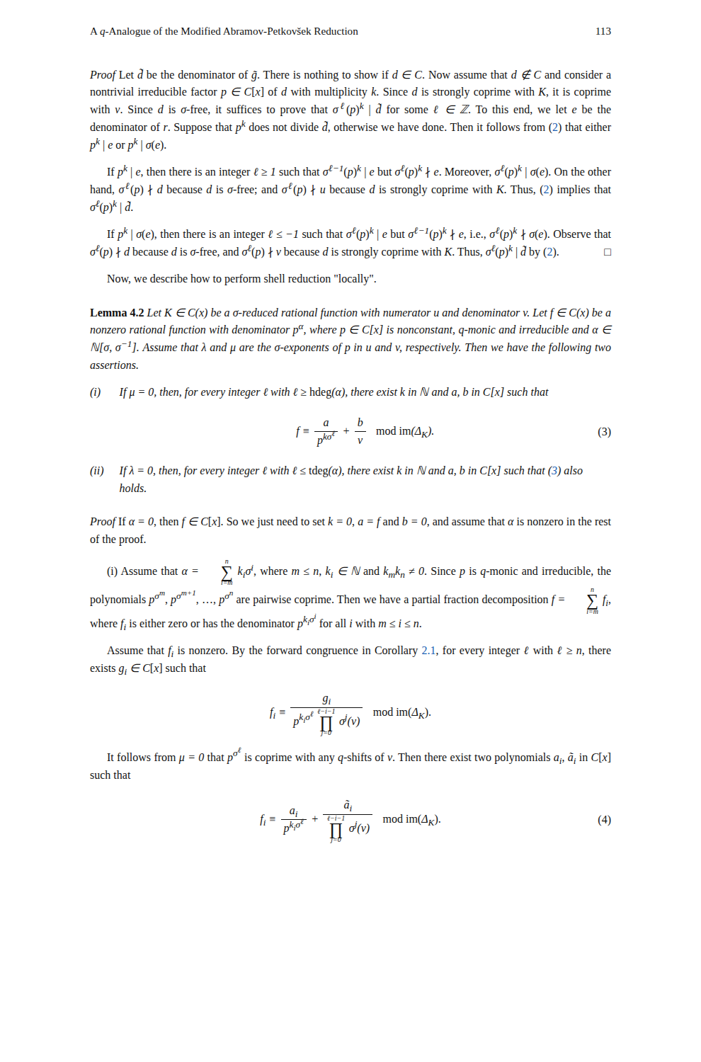A q-Analogue of the Modified Abramov-Petkovšek Reduction 113
Proof Let d̃ be the denominator of g̃. There is nothing to show if d ∈ C. Now assume that d ∉ C and consider a nontrivial irreducible factor p ∈ C[x] of d with multiplicity k. Since d is strongly coprime with K, it is coprime with v. Since d is σ-free, it suffices to prove that σℓ(p)k | d̃ for some ℓ ∈ ℤ. To this end, we let e be the denominator of r. Suppose that pk does not divide d̃, otherwise we have done. Then it follows from (2) that either pk | e or pk | σ(e).
If pk | e, then there is an integer ℓ ≥ 1 such that σℓ−1(p)k | e but σℓ(p)k ∤ e. Moreover, σℓ(p)k | σ(e). On the other hand, σℓ(p) ∤ d because d is σ-free; and σℓ(p) ∤ u because d is strongly coprime with K. Thus, (2) implies that σℓ(p)k | d̃.
If pk | σ(e), then there is an integer ℓ ≤ −1 such that σℓ(p)k | e but σℓ−1(p)k ∤ e, i.e., σℓ(p)k ∤ σ(e). Observe that σℓ(p) ∤ d because d is σ-free, and σℓ(p) ∤ v because d is strongly coprime with K. Thus, σℓ(p)k | d̃ by (2). □
Now, we describe how to perform shell reduction "locally".
Lemma 4.2 Let K ∈ C(x) be a σ-reduced rational function with numerator u and denominator v. Let f ∈ C(x) be a nonzero rational function with denominator pα, where p ∈ C[x] is nonconstant, q-monic and irreducible and α ∈ ℕ[σ, σ−1]. Assume that λ and μ are the σ-exponents of p in u and v, respectively. Then we have the following two assertions.
(i) If μ = 0, then, for every integer ℓ with ℓ ≥ hdeg(α), there exist k in ℕ and a, b in C[x] such that
f ≡ apkσℓ + bv mod im(ΔK). (3)
(ii) If λ = 0, then, for every integer ℓ with ℓ ≤ tdeg(α), there exist k in ℕ and a, b in C[x] such that (3) also holds.
Proof If α = 0, then f ∈ C[x]. So we just need to set k = 0, a = f and b = 0, and assume that α is nonzero in the rest of the proof.
(i) Assume that α = n∑i=m kiσi, where m ≤ n, ki ∈ ℕ and kmkn ≠ 0. Since p is q-monic and irreducible, the polynomials pσm, pσm+1, …, pσn are pairwise coprime. Then we have a partial fraction decomposition f = n∑i=m fi, where fi is either zero or has the denominator pkiσi for all i with m ≤ i ≤ n.
Assume that fi is nonzero. By the forward congruence in Corollary 2.1, for every integer ℓ with ℓ ≥ n, there exists gi ∈ C[x] such that
fi ≡ gi pkiσℓ ℓ−i−1∏j=0 σj(v) mod im(ΔK).
It follows from μ = 0 that pσℓ is coprime with any q-shifts of v. Then there exist two polynomials ai, ãi in C[x] such that
fi ≡ ai pkiσℓ + ãi ℓ−i−1∏j=0 σj(v) mod im(ΔK). (4)